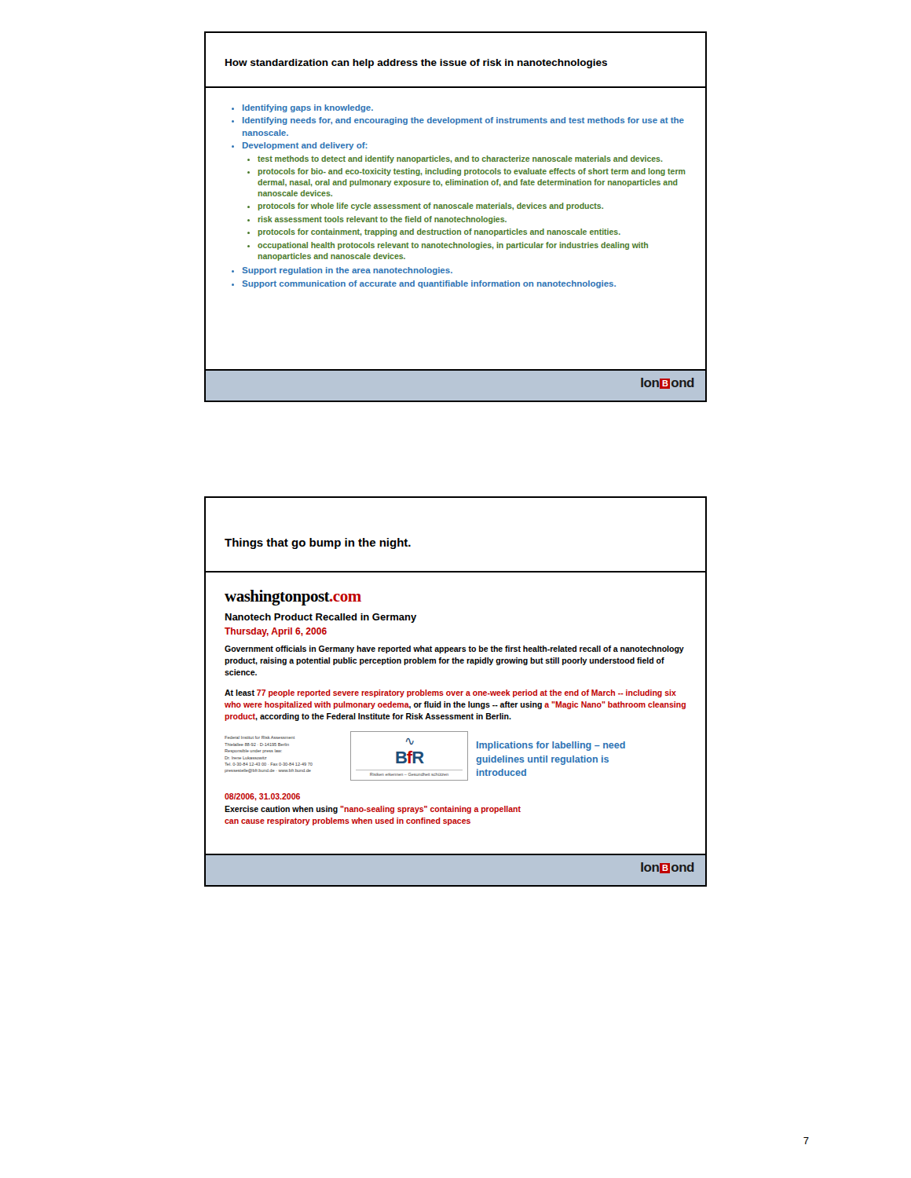How standardization can help address the issue of risk in nanotechnologies
Identifying gaps in knowledge.
Identifying needs for, and encouraging the development of instruments and test methods for use at the nanoscale.
Development and delivery of:
test methods to detect and identify nanoparticles, and to characterize nanoscale materials and devices.
protocols for bio- and eco-toxicity testing, including protocols to evaluate effects of short term and long term dermal, nasal, oral and pulmonary exposure to, elimination of, and fate determination for nanoparticles and nanoscale devices.
protocols for whole life cycle assessment of nanoscale materials, devices and products.
risk assessment tools relevant to the field of nanotechnologies.
protocols for containment, trapping and destruction of nanoparticles and nanoscale entities.
occupational health protocols relevant to nanotechnologies, in particular for industries dealing with nanoparticles and nanoscale devices.
Support regulation in the area nanotechnologies.
Support communication of accurate and quantifiable information on nanotechnologies.
IonBond
Things that go bump in the night.
washingtonpost.com
Nanotech Product Recalled in Germany
Thursday, April 6, 2006
Government officials in Germany have reported what appears to be the first health-related recall of a nanotechnology product, raising a potential public perception problem for the rapidly growing but still poorly understood field of science.
At least 77 people reported severe respiratory problems over a one-week period at the end of March -- including six who were hospitalized with pulmonary oedema, or fluid in the lungs -- after using a "Magic Nano" bathroom cleansing product, according to the Federal Institute for Risk Assessment in Berlin.
Federal Institut for Risk Assessment
Thielallee 88-92 · D-14195 Berlin
Responsible under press law:
Dr. Irene Lukassowitz
Tel. 0-30-84 12-43 00 · Fax 0-30-84 12-49 70
pressestelle@bfr.bund.de · www.bfr.bund.de
∿
BfR
Risiken erkennen – Gesundheit schützen
Implications for labelling – need guidelines until regulation is introduced
08/2006, 31.03.2006
Exercise caution when using "nano-sealing sprays" containing a propellant
can cause respiratory problems when used in confined spaces
IonBond
7